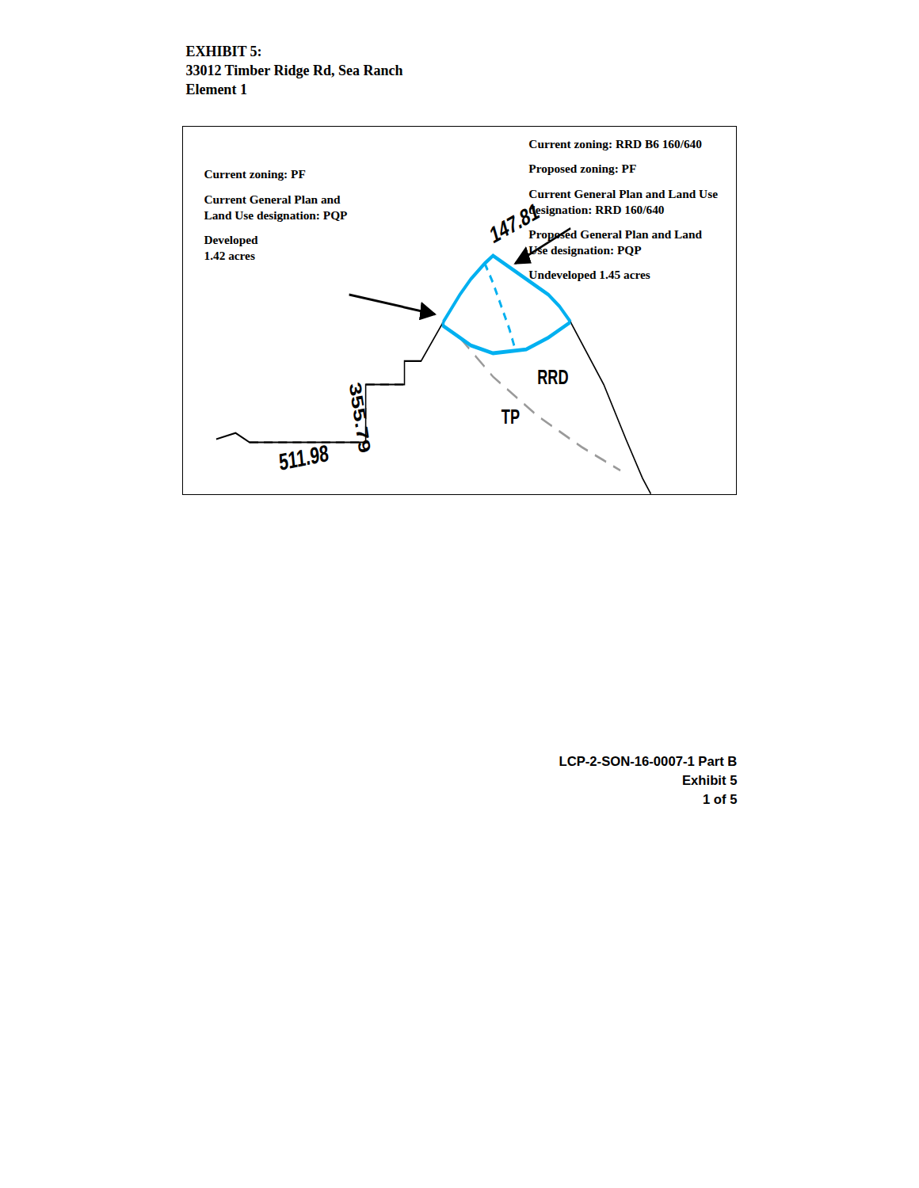EXHIBIT 5:
33012 Timber Ridge Rd, Sea Ranch
Element 1
147.81 355.79 511.98 RRD TP
Current zoning: PF
Current General Plan and Land Use designation: PQP
Developed
1.42 acres
Current zoning: RRD B6 160/640
Proposed zoning: PF
Current General Plan and Land Use designation: RRD 160/640
Proposed General Plan and Land Use designation: PQP
Undeveloped 1.45 acres
LCP-2-SON-16-0007-1 Part B
Exhibit 5
1 of 5